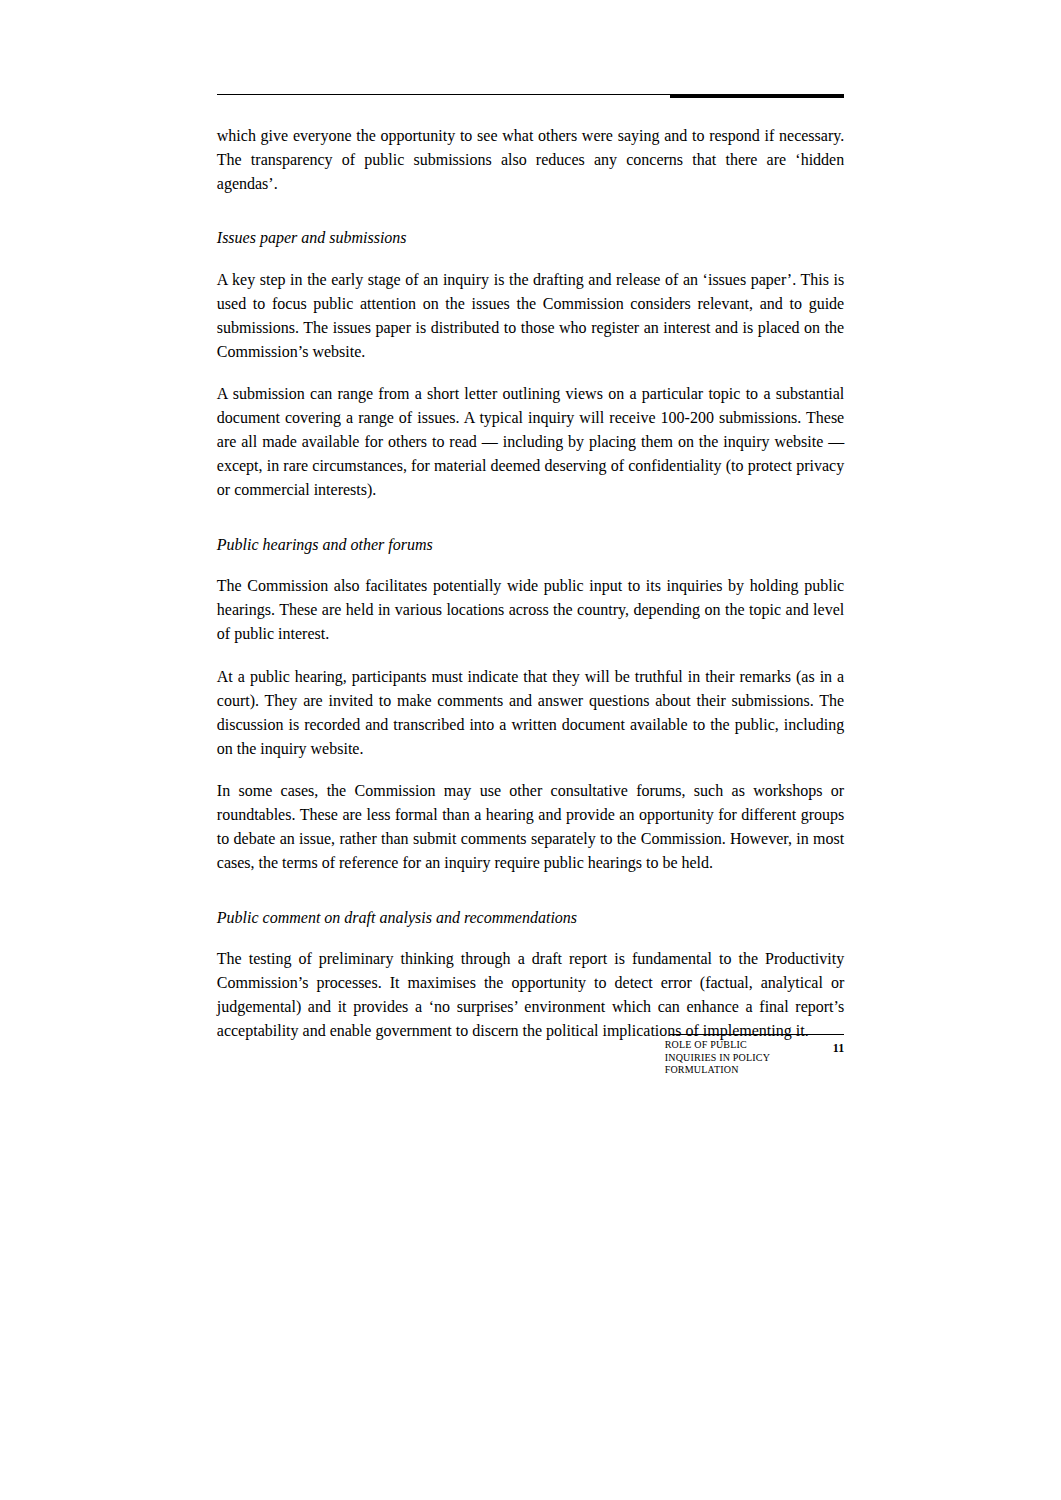which give everyone the opportunity to see what others were saying and to respond if necessary. The transparency of public submissions also reduces any concerns that there are ‘hidden agendas’.
Issues paper and submissions
A key step in the early stage of an inquiry is the drafting and release of an ‘issues paper’. This is used to focus public attention on the issues the Commission considers relevant, and to guide submissions. The issues paper is distributed to those who register an interest and is placed on the Commission’s website.
A submission can range from a short letter outlining views on a particular topic to a substantial document covering a range of issues. A typical inquiry will receive 100-200 submissions. These are all made available for others to read — including by placing them on the inquiry website — except, in rare circumstances, for material deemed deserving of confidentiality (to protect privacy or commercial interests).
Public hearings and other forums
The Commission also facilitates potentially wide public input to its inquiries by holding public hearings. These are held in various locations across the country, depending on the topic and level of public interest.
At a public hearing, participants must indicate that they will be truthful in their remarks (as in a court). They are invited to make comments and answer questions about their submissions. The discussion is recorded and transcribed into a written document available to the public, including on the inquiry website.
In some cases, the Commission may use other consultative forums, such as workshops or roundtables. These are less formal than a hearing and provide an opportunity for different groups to debate an issue, rather than submit comments separately to the Commission. However, in most cases, the terms of reference for an inquiry require public hearings to be held.
Public comment on draft analysis and recommendations
The testing of preliminary thinking through a draft report is fundamental to the Productivity Commission’s processes. It maximises the opportunity to detect error (factual, analytical or judgemental) and it provides a ‘no surprises’ environment which can enhance a final report’s acceptability and enable government to discern the political implications of implementing it.
ROLE OF PUBLIC
INQUIRIES IN POLICY
FORMULATION
11